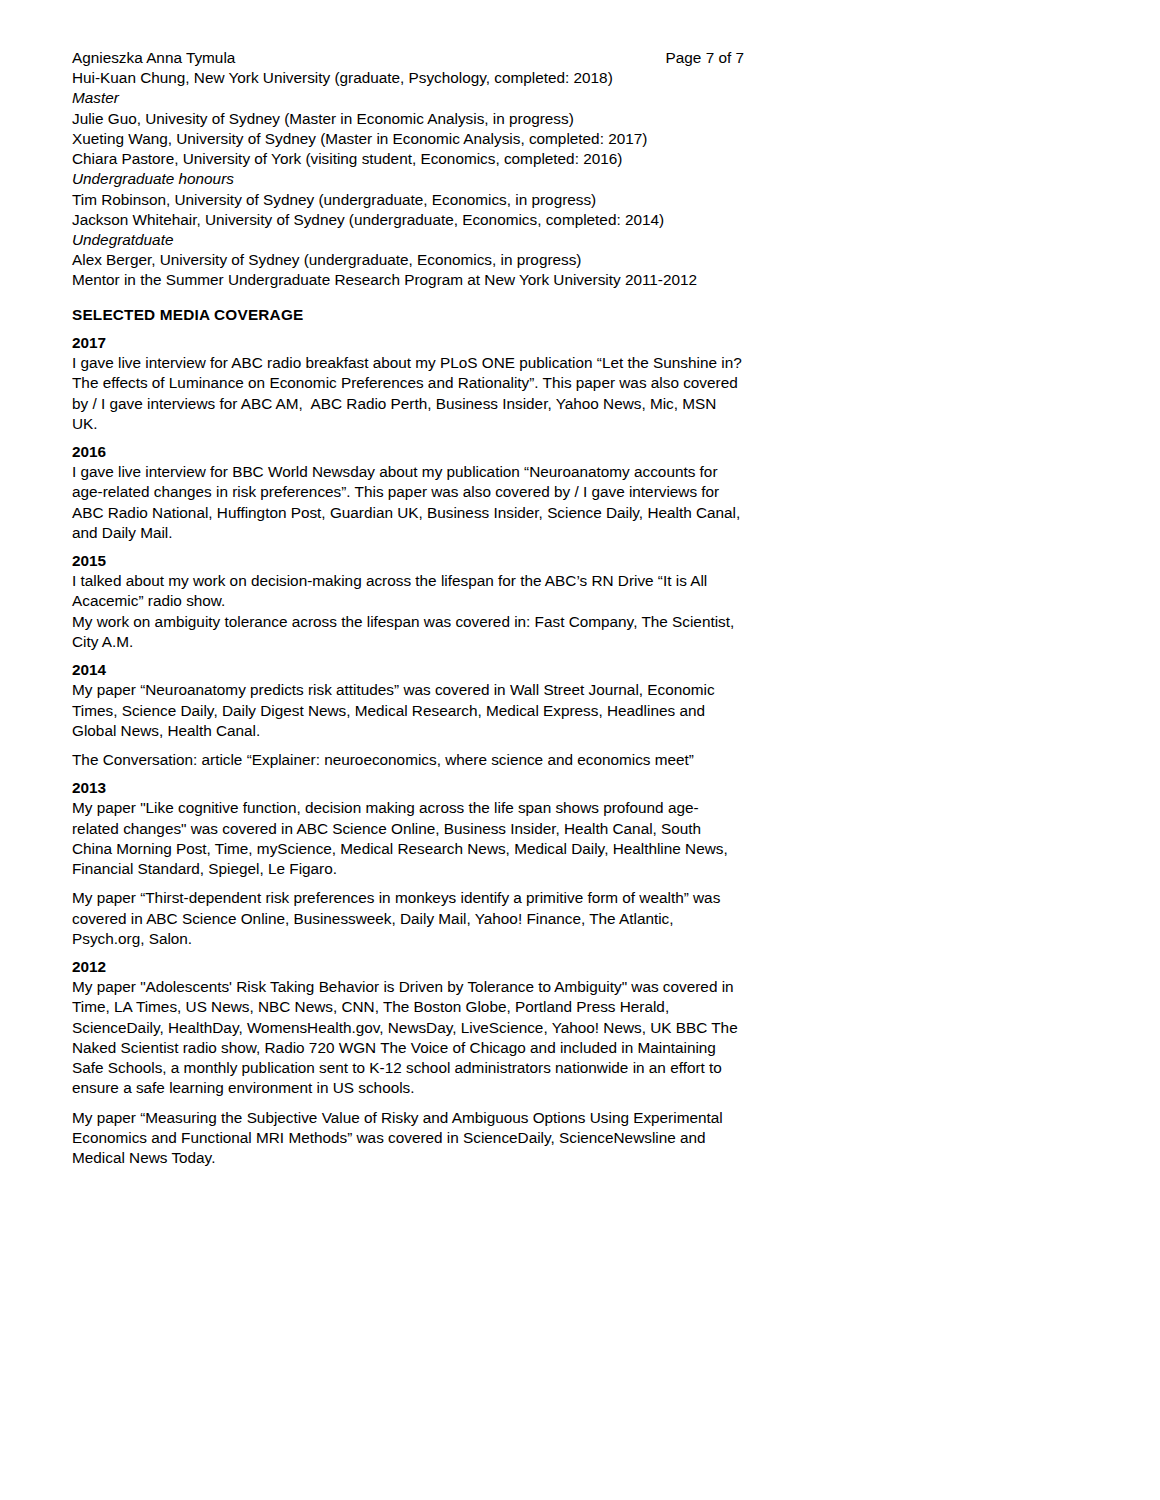Agnieszka Anna Tymula Page 7 of 7
Hui-Kuan Chung, New York University (graduate, Psychology, completed: 2018)
Master
Julie Guo, Univesity of Sydney (Master in Economic Analysis, in progress)
Xueting Wang, University of Sydney (Master in Economic Analysis, completed: 2017)
Chiara Pastore, University of York (visiting student, Economics, completed: 2016)
Undergraduate honours
Tim Robinson, University of Sydney (undergraduate, Economics, in progress)
Jackson Whitehair, University of Sydney (undergraduate, Economics, completed: 2014)
Undegratduate
Alex Berger, University of Sydney (undergraduate, Economics, in progress)
Mentor in the Summer Undergraduate Research Program at New York University 2011-2012
SELECTED MEDIA COVERAGE
2017
I gave live interview for ABC radio breakfast about my PLoS ONE publication “Let the Sunshine in? The effects of Luminance on Economic Preferences and Rationality”. This paper was also covered by / I gave interviews for ABC AM, ABC Radio Perth, Business Insider, Yahoo News, Mic, MSN UK.
2016
I gave live interview for BBC World Newsday about my publication “Neuroanatomy accounts for age-related changes in risk preferences”. This paper was also covered by / I gave interviews for ABC Radio National, Huffington Post, Guardian UK, Business Insider, Science Daily, Health Canal, and Daily Mail.
2015
I talked about my work on decision-making across the lifespan for the ABC’s RN Drive “It is All Acacemic” radio show.
My work on ambiguity tolerance across the lifespan was covered in: Fast Company, The Scientist, City A.M.
2014
My paper “Neuroanatomy predicts risk attitudes” was covered in Wall Street Journal, Economic Times, Science Daily, Daily Digest News, Medical Research, Medical Express, Headlines and Global News, Health Canal.
The Conversation: article “Explainer: neuroeconomics, where science and economics meet”
2013
My paper "Like cognitive function, decision making across the life span shows profound age-related changes" was covered in ABC Science Online, Business Insider, Health Canal, South China Morning Post, Time, myScience, Medical Research News, Medical Daily, Healthline News, Financial Standard, Spiegel, Le Figaro.
My paper “Thirst-dependent risk preferences in monkeys identify a primitive form of wealth” was covered in ABC Science Online, Businessweek, Daily Mail, Yahoo! Finance, The Atlantic, Psych.org, Salon.
2012
My paper "Adolescents' Risk Taking Behavior is Driven by Tolerance to Ambiguity" was covered in Time, LA Times, US News, NBC News, CNN, The Boston Globe, Portland Press Herald, ScienceDaily, HealthDay, WomensHealth.gov, NewsDay, LiveScience, Yahoo! News, UK BBC The Naked Scientist radio show, Radio 720 WGN The Voice of Chicago and included in Maintaining Safe Schools, a monthly publication sent to K-12 school administrators nationwide in an effort to ensure a safe learning environment in US schools.
My paper “Measuring the Subjective Value of Risky and Ambiguous Options Using Experimental Economics and Functional MRI Methods” was covered in ScienceDaily, ScienceNewsline and Medical News Today.